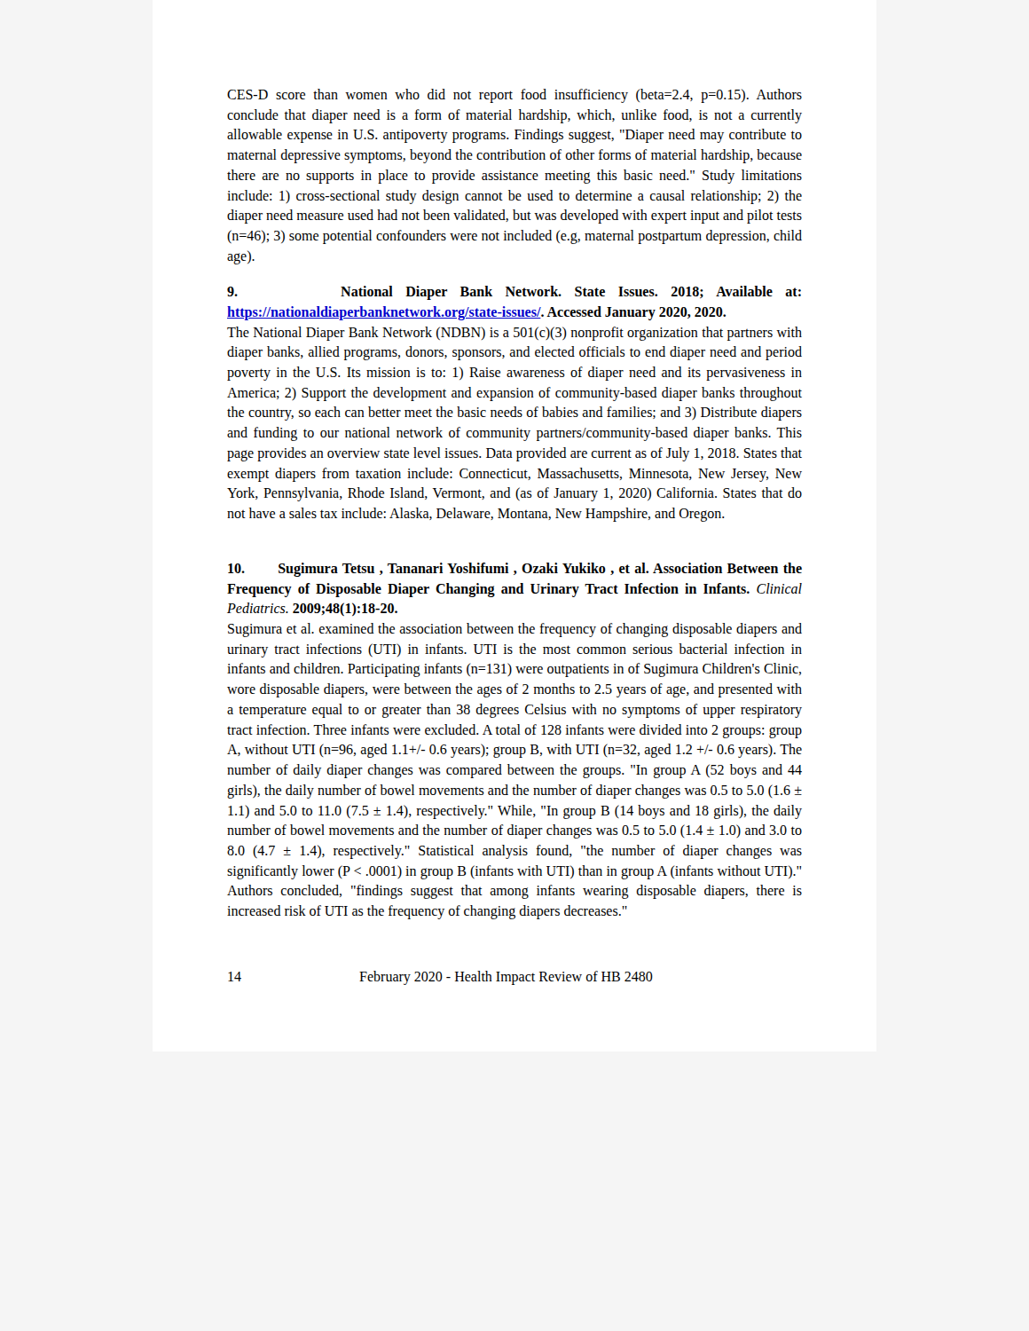CES-D score than women who did not report food insufficiency (beta=2.4, p=0.15). Authors conclude that diaper need is a form of material hardship, which, unlike food, is not a currently allowable expense in U.S. antipoverty programs. Findings suggest, "Diaper need may contribute to maternal depressive symptoms, beyond the contribution of other forms of material hardship, because there are no supports in place to provide assistance meeting this basic need." Study limitations include: 1) cross-sectional study design cannot be used to determine a causal relationship; 2) the diaper need measure used had not been validated, but was developed with expert input and pilot tests (n=46); 3) some potential confounders were not included (e.g, maternal postpartum depression, child age).
9. National Diaper Bank Network. State Issues. 2018; Available at: https://nationaldiaperbanknetwork.org/state-issues/. Accessed January 2020, 2020.
The National Diaper Bank Network (NDBN) is a 501(c)(3) nonprofit organization that partners with diaper banks, allied programs, donors, sponsors, and elected officials to end diaper need and period poverty in the U.S. Its mission is to: 1) Raise awareness of diaper need and its pervasiveness in America; 2) Support the development and expansion of community-based diaper banks throughout the country, so each can better meet the basic needs of babies and families; and 3) Distribute diapers and funding to our national network of community partners/community-based diaper banks. This page provides an overview state level issues. Data provided are current as of July 1, 2018. States that exempt diapers from taxation include: Connecticut, Massachusetts, Minnesota, New Jersey, New York, Pennsylvania, Rhode Island, Vermont, and (as of January 1, 2020) California. States that do not have a sales tax include: Alaska, Delaware, Montana, New Hampshire, and Oregon.
10. Sugimura Tetsu , Tananari Yoshifumi , Ozaki Yukiko , et al. Association Between the Frequency of Disposable Diaper Changing and Urinary Tract Infection in Infants. Clinical Pediatrics. 2009;48(1):18-20.
Sugimura et al. examined the association between the frequency of changing disposable diapers and urinary tract infections (UTI) in infants. UTI is the most common serious bacterial infection in infants and children. Participating infants (n=131) were outpatients in of Sugimura Children's Clinic, wore disposable diapers, were between the ages of 2 months to 2.5 years of age, and presented with a temperature equal to or greater than 38 degrees Celsius with no symptoms of upper respiratory tract infection. Three infants were excluded. A total of 128 infants were divided into 2 groups: group A, without UTI (n=96, aged 1.1+/- 0.6 years); group B, with UTI (n=32, aged 1.2 +/- 0.6 years). The number of daily diaper changes was compared between the groups. "In group A (52 boys and 44 girls), the daily number of bowel movements and the number of diaper changes was 0.5 to 5.0 (1.6 ± 1.1) and 5.0 to 11.0 (7.5 ± 1.4), respectively." While, "In group B (14 boys and 18 girls), the daily number of bowel movements and the number of diaper changes was 0.5 to 5.0 (1.4 ± 1.0) and 3.0 to 8.0 (4.7 ± 1.4), respectively." Statistical analysis found, "the number of diaper changes was significantly lower (P < .0001) in group B (infants with UTI) than in group A (infants without UTI)." Authors concluded, "findings suggest that among infants wearing disposable diapers, there is increased risk of UTI as the frequency of changing diapers decreases."
14
February 2020 - Health Impact Review of HB 2480